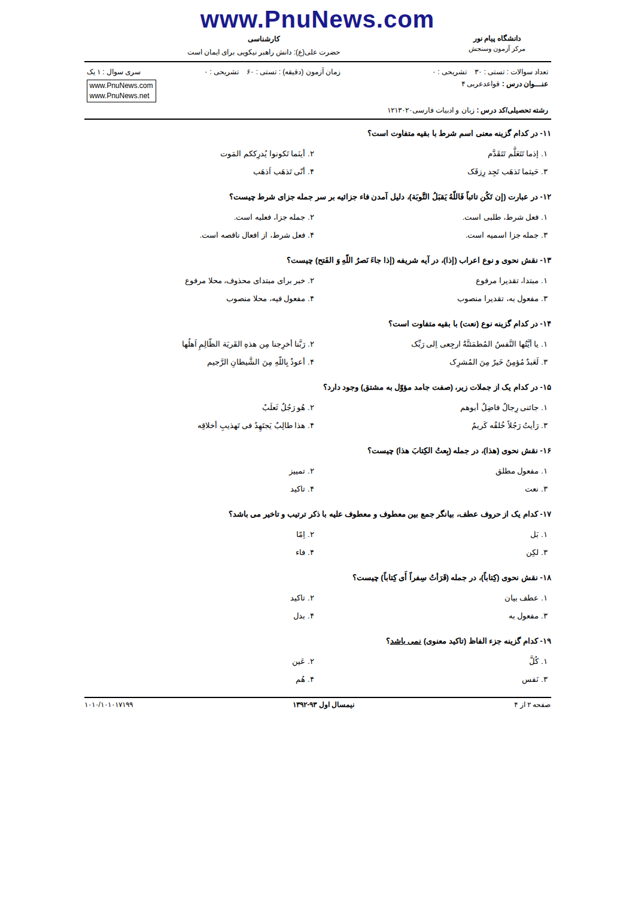www.PnuNews.com
دانشگاه پیام نور
مرکز آزمون وسنجش
کارشناسی
حضرت علی(ع): دانش راهبر نیکویی برای ایمان است
| تعداد سوالات : تستی : ۳۰ تشریحی : ۰ | زمان آزمون (دقیقه) : تستی : ۶۰ تشریحی : ۰ | سری سوال : ۱ یک |
| عنـــوان درس : قواعدعربی ۴ | www.PnuNews.com www.PnuNews.net |
| رشته تحصیلی/کد درس : زبان و ادبیات فارسی۱۲۱۳۰۲۰ |
۱۱- در کدام گزینه معنی اسم شرط با بقیه متفاوت است؟
| ۱. إذما تَتَعَلَّم تَتَقَدَّم | ۲. أینَما تَکونوا یُدرِککم المَوت |
| ۳. حَیثما تَذهَب تَجِد رِزقَک | ۴. أنّی تَذهَب اَذهَب |
۱۲- در عبارت (إن تَکُن تائباً فَاللّهُ یَقبَلُ التَّوبَة)، دلیل آمدن فاء جزائیه بر سر جمله جزای شرط چیست؟
| ۱. فعل شرط، طلبی است. | ۲. جمله جزا، فعلیه است. |
| ۳. جمله جزا اسمیه است. | ۴. فعل شرط، از افعال ناقصه است. |
۱۳- نقش نحوی و نوع اعراب (إذا)، در آیه شریفه (إذا جاءَ نَصرُ اللّهِ وَ الفَتح) چیست؟
| ۱. مبتدا، تقدیرا مرفوع | ۲. خبر برای مبتدای محذوف، محلا مرفوع |
| ۳. مفعول به، تقدیرا منصوب | ۴. مفعول فیه، محلا منصوب |
۱۴- در کدام گزینه نوع (نعت) با بقیه متفاوت است؟
| ۱. یا أیَّتُها النَّفسُ المُطمَئنَّةُ ارجِعی اِلی رَبِّک | ۲. رَبَّنا أخرِجنا مِن هذهِ القَریَة الظّالِمِ اَهلُها |
| ۳. لَعَبدٌ مُؤمِنٌ خَیرٌ مِنَ المُشرِک | ۴. أعوذُ بِاللّهِ مِنَ الشَّیطانِ الرَّجیم |
۱۵- در کدام یک از جملات زیر، (صفت جامد مؤوّل به مشتق) وجود دارد؟
| ۱. جائنی رِجالٌ فاضِلٌ أبوهم | ۲. هُو رَجُلٌ ثَعلَبٌ |
| ۳. رَأیتُ رَجُلاً خُلقُه کَریمٌ | ۴. هذا طالِبٌ یَجتَهِدُ فی تَهذیبِ أخلاقِه |
۱۶- نقش نحوی (هذا)، در جمله (بِعتُ الکِتابَ هذا) چیست؟
| ۱. مفعول مطلق | ۲. تمییز |
| ۳. نعت | ۴. تاکید |
۱۷- کدام یک از حروف عطف، بیانگر جمع بین معطوف و معطوف علیه با ذکر ترتیب و تاخیر می باشد؟
| ۱. بَل | ۲. اِمّا |
| ۳. لکِن | ۴. فاء |
۱۸- نقش نحوی (کِتاباً)، در جمله (قَرَأتُ سِفراً أَی کِتاباً) چیست؟
| ۱. عطف بیان | ۲. تاکید |
| ۳. مفعول به | ۴. بدل |
۱۹- کدام گزینه جزء الفاظ (تاکید معنوی) نمی باشد؟
| ۱. کُلَّ | ۲. عَین |
| ۳. نَفس | ۴. هُم |
صفحه ۲ از ۴
نیمسال اول ۹۳-۱۳۹۲
۱۰۱۰/۱۰۱۰۱۷۱۹۹